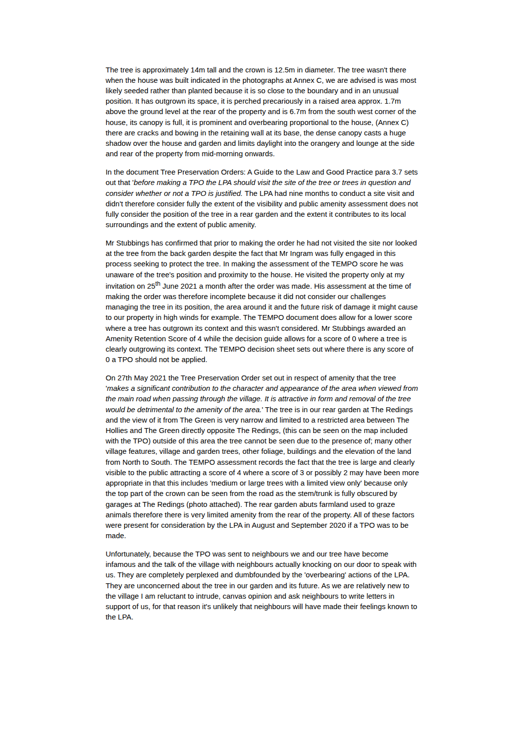The tree is approximately 14m tall and the crown is 12.5m in diameter. The tree wasn't there when the house was built indicated in the photographs at Annex C, we are advised is was most likely seeded rather than planted because it is so close to the boundary and in an unusual position. It has outgrown its space, it is perched precariously in a raised area approx. 1.7m above the ground level at the rear of the property and is 6.7m from the south west corner of the house, its canopy is full, it is prominent and overbearing proportional to the house, (Annex C) there are cracks and bowing in the retaining wall at its base, the dense canopy casts a huge shadow over the house and garden and limits daylight into the orangery and lounge at the side and rear of the property from mid-morning onwards.
In the document Tree Preservation Orders: A Guide to the Law and Good Practice para 3.7 sets out that 'before making a TPO the LPA should visit the site of the tree or trees in question and consider whether or not a TPO is justified. The LPA had nine months to conduct a site visit and didn't therefore consider fully the extent of the visibility and public amenity assessment does not fully consider the position of the tree in a rear garden and the extent it contributes to its local surroundings and the extent of public amenity.
Mr Stubbings has confirmed that prior to making the order he had not visited the site nor looked at the tree from the back garden despite the fact that Mr Ingram was fully engaged in this process seeking to protect the tree. In making the assessment of the TEMPO score he was unaware of the tree's position and proximity to the house. He visited the property only at my invitation on 25th June 2021 a month after the order was made. His assessment at the time of making the order was therefore incomplete because it did not consider our challenges managing the tree in its position, the area around it and the future risk of damage it might cause to our property in high winds for example. The TEMPO document does allow for a lower score where a tree has outgrown its context and this wasn't considered. Mr Stubbings awarded an Amenity Retention Score of 4 while the decision guide allows for a score of 0 where a tree is clearly outgrowing its context. The TEMPO decision sheet sets out where there is any score of 0 a TPO should not be applied.
On 27th May 2021 the Tree Preservation Order set out in respect of amenity that the tree 'makes a significant contribution to the character and appearance of the area when viewed from the main road when passing through the village. It is attractive in form and removal of the tree would be detrimental to the amenity of the area.' The tree is in our rear garden at The Redings and the view of it from The Green is very narrow and limited to a restricted area between The Hollies and The Green directly opposite The Redings, (this can be seen on the map included with the TPO) outside of this area the tree cannot be seen due to the presence of; many other village features, village and garden trees, other foliage, buildings and the elevation of the land from North to South. The TEMPO assessment records the fact that the tree is large and clearly visible to the public attracting a score of 4 where a score of 3 or possibly 2 may have been more appropriate in that this includes 'medium or large trees with a limited view only' because only the top part of the crown can be seen from the road as the stem/trunk is fully obscured by garages at The Redings (photo attached). The rear garden abuts farmland used to graze animals therefore there is very limited amenity from the rear of the property. All of these factors were present for consideration by the LPA in August and September 2020 if a TPO was to be made.
Unfortunately, because the TPO was sent to neighbours we and our tree have become infamous and the talk of the village with neighbours actually knocking on our door to speak with us. They are completely perplexed and dumbfounded by the 'overbearing' actions of the LPA. They are unconcerned about the tree in our garden and its future. As we are relatively new to the village I am reluctant to intrude, canvas opinion and ask neighbours to write letters in support of us, for that reason it's unlikely that neighbours will have made their feelings known to the LPA.